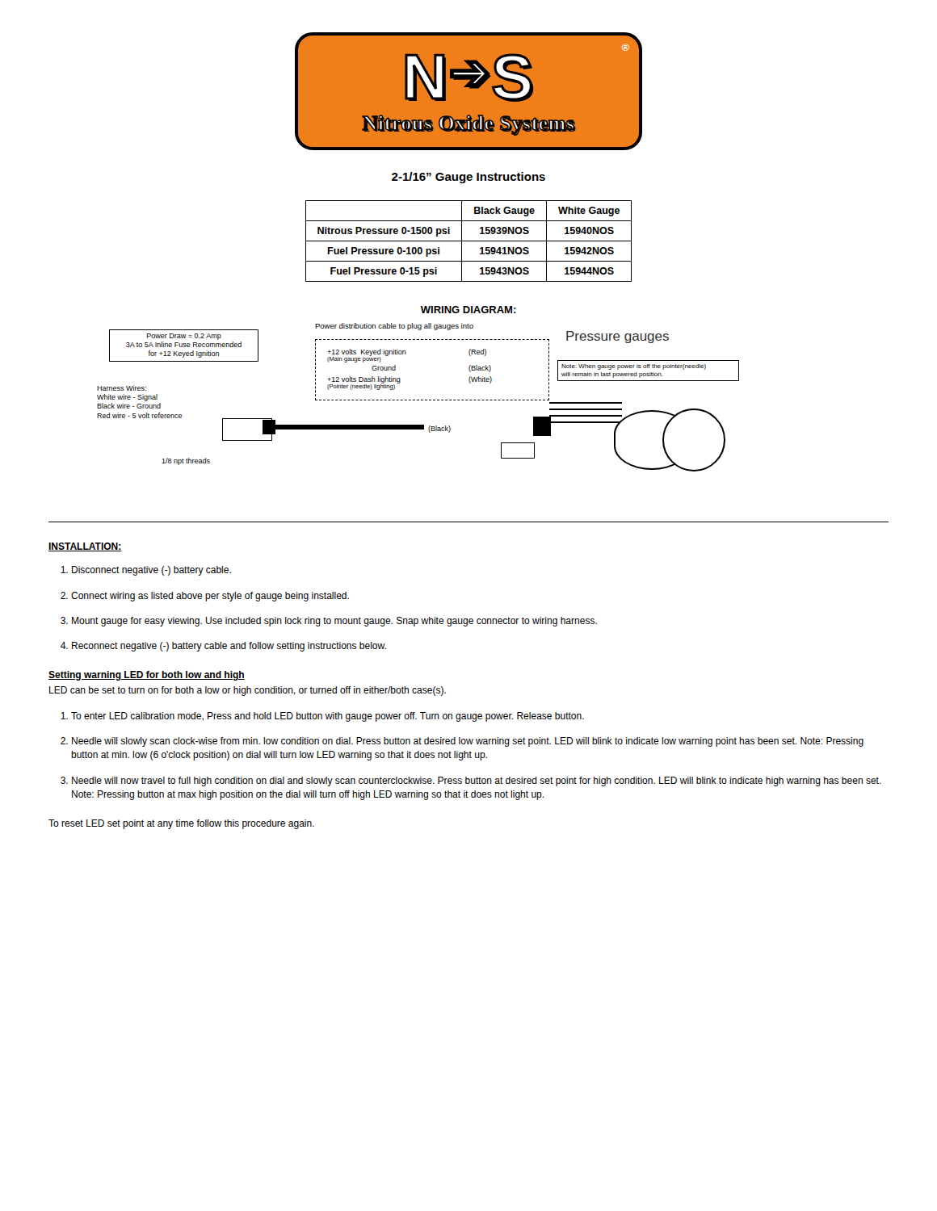®
N➔S
Nitrous Oxide Systems
2-1/16” Gauge Instructions
| | Black Gauge | White Gauge |
| Nitrous Pressure 0-1500 psi | 15939NOS | 15940NOS |
| Fuel Pressure 0-100 psi | 15941NOS | 15942NOS |
| Fuel Pressure 0-15 psi | 15943NOS | 15944NOS |
WIRING DIAGRAM:
Power Draw = 0.2 Amp
3A to 5A Inline Fuse Recommended
for +12 Keyed Ignition
Harness Wires:
White wire - Signal
Black wire - Ground
Red wire - 5 volt reference
1/8 npt threads
Power distribution cable to plug all gauges into
+12 volts Keyed ignition
(Main gauge power)
Ground
+12 volts Dash lighting
(Pointer (needle) lighting)
(Red)
(Black)
(White)
Pressure gauges
Note: When gauge power is off the pointer(needle)
will remain in last powered position.
(Black)
INSTALLATION:
Disconnect negative (-) battery cable.
Connect wiring as listed above per style of gauge being installed.
Mount gauge for easy viewing. Use included spin lock ring to mount gauge. Snap white gauge connector to wiring harness.
Reconnect negative (-) battery cable and follow setting instructions below.
Setting warning LED for both low and high
LED can be set to turn on for both a low or high condition, or turned off in either/both case(s).
To enter LED calibration mode, Press and hold LED button with gauge power off. Turn on gauge power. Release button.
Needle will slowly scan clock-wise from min. low condition on dial. Press button at desired low warning set point. LED will blink to indicate low warning point has been set. Note: Pressing button at min. low (6 o'clock position) on dial will turn low LED warning so that it does not light up.
Needle will now travel to full high condition on dial and slowly scan counterclockwise. Press button at desired set point for high condition. LED will blink to indicate high warning has been set. Note: Pressing button at max high position on the dial will turn off high LED warning so that it does not light up.
To reset LED set point at any time follow this procedure again.